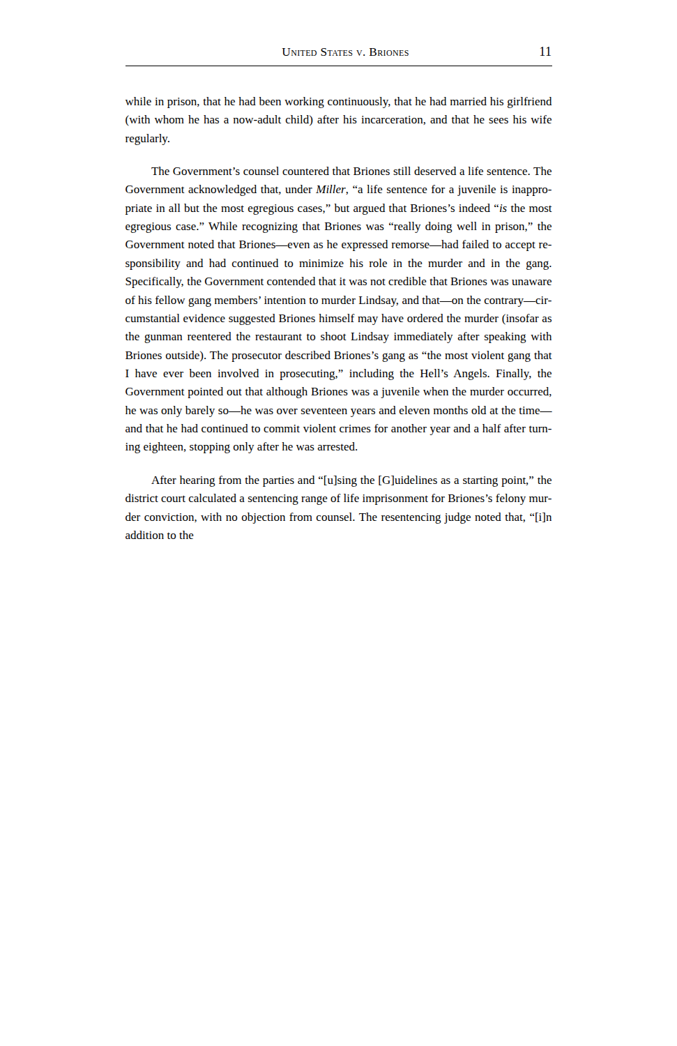United States v. Briones 11
while in prison, that he had been working continuously, that he had married his girlfriend (with whom he has a now-adult child) after his incarceration, and that he sees his wife regularly.
The Government’s counsel countered that Briones still deserved a life sentence. The Government acknowledged that, under Miller, “a life sentence for a juvenile is inappropriate in all but the most egregious cases,” but argued that Briones’s indeed “is the most egregious case.” While recognizing that Briones was “really doing well in prison,” the Government noted that Briones—even as he expressed remorse—had failed to accept responsibility and had continued to minimize his role in the murder and in the gang. Specifically, the Government contended that it was not credible that Briones was unaware of his fellow gang members’ intention to murder Lindsay, and that—on the contrary—circumstantial evidence suggested Briones himself may have ordered the murder (insofar as the gunman reentered the restaurant to shoot Lindsay immediately after speaking with Briones outside). The prosecutor described Briones’s gang as “the most violent gang that I have ever been involved in prosecuting,” including the Hell’s Angels. Finally, the Government pointed out that although Briones was a juvenile when the murder occurred, he was only barely so—he was over seventeen years and eleven months old at the time—and that he had continued to commit violent crimes for another year and a half after turning eighteen, stopping only after he was arrested.
After hearing from the parties and “[u]sing the [G]uidelines as a starting point,” the district court calculated a sentencing range of life imprisonment for Briones’s felony murder conviction, with no objection from counsel. The resentencing judge noted that, “[i]n addition to the